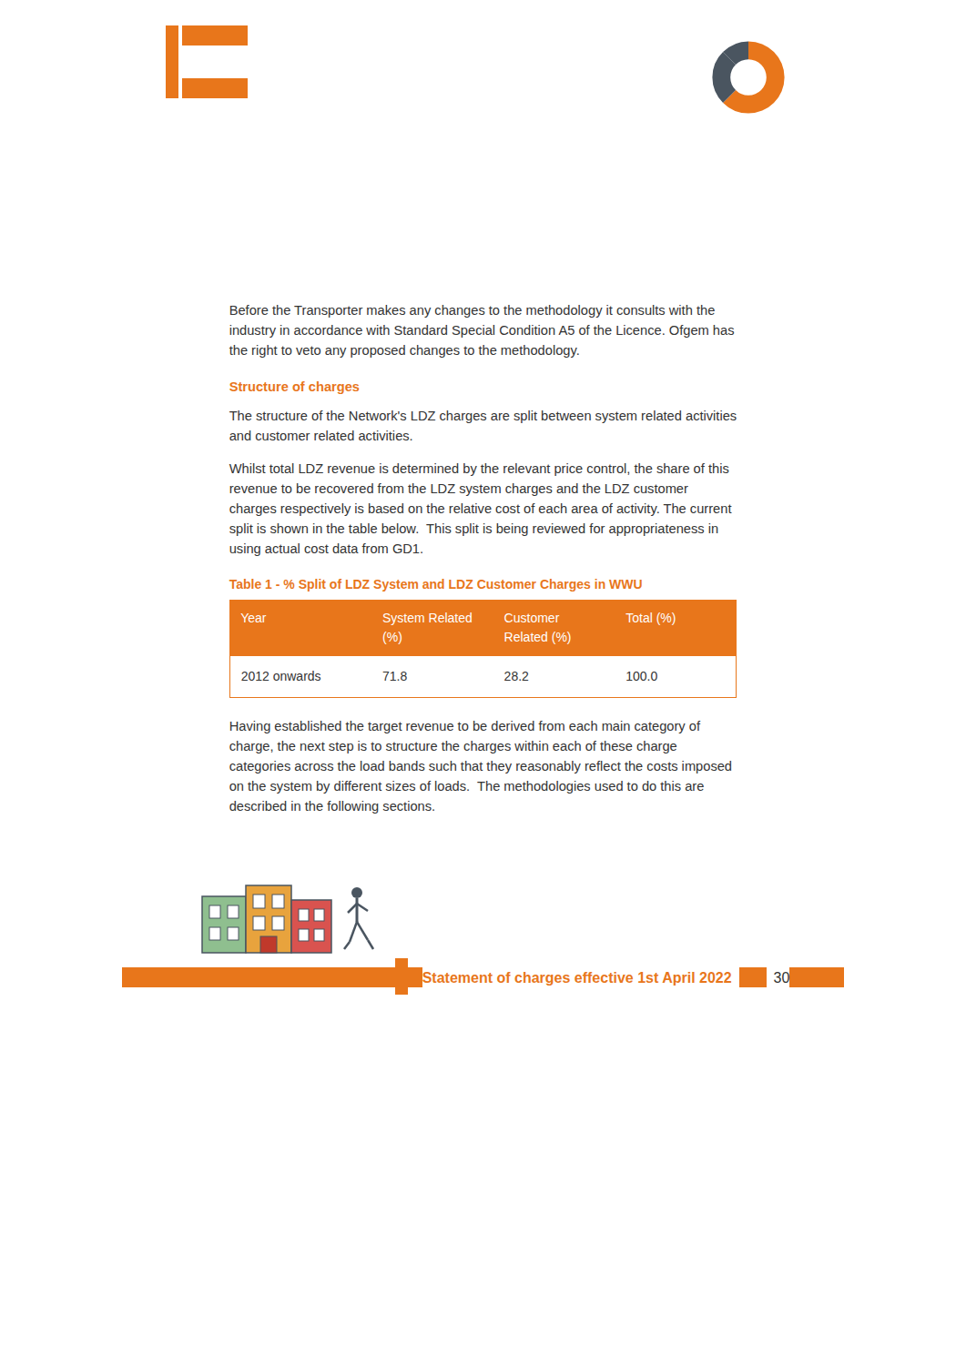Before the Transporter makes any changes to the methodology it consults with the industry in accordance with Standard Special Condition A5 of the Licence. Ofgem has the right to veto any proposed changes to the methodology.
Structure of charges
The structure of the Network's LDZ charges are split between system related activities and customer related activities.
Whilst total LDZ revenue is determined by the relevant price control, the share of this revenue to be recovered from the LDZ system charges and the LDZ customer charges respectively is based on the relative cost of each area of activity. The current split is shown in the table below. This split is being reviewed for appropriateness in using actual cost data from GD1.
Table 1 - % Split of LDZ System and LDZ Customer Charges in WWU
| Year | System Related (%) | Customer Related (%) | Total (%) |
| --- | --- | --- | --- |
| 2012 onwards | 71.8 | 28.2 | 100.0 |
Having established the target revenue to be derived from each main category of charge, the next step is to structure the charges within each of these charge categories across the load bands such that they reasonably reflect the costs imposed on the system by different sizes of loads. The methodologies used to do this are described in the following sections.
Statement of charges effective 1st April 2022
30